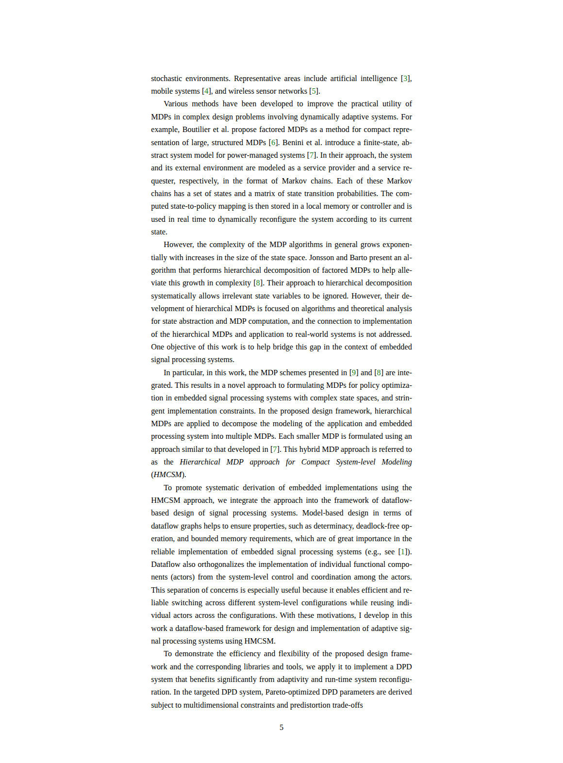stochastic environments. Representative areas include artificial intelligence [3], mobile systems [4], and wireless sensor networks [5].
Various methods have been developed to improve the practical utility of MDPs in complex design problems involving dynamically adaptive systems. For example, Boutilier et al. propose factored MDPs as a method for compact representation of large, structured MDPs [6]. Benini et al. introduce a finite-state, abstract system model for power-managed systems [7]. In their approach, the system and its external environment are modeled as a service provider and a service requester, respectively, in the format of Markov chains. Each of these Markov chains has a set of states and a matrix of state transition probabilities. The computed state-to-policy mapping is then stored in a local memory or controller and is used in real time to dynamically reconfigure the system according to its current state.
However, the complexity of the MDP algorithms in general grows exponentially with increases in the size of the state space. Jonsson and Barto present an algorithm that performs hierarchical decomposition of factored MDPs to help alleviate this growth in complexity [8]. Their approach to hierarchical decomposition systematically allows irrelevant state variables to be ignored. However, their development of hierarchical MDPs is focused on algorithms and theoretical analysis for state abstraction and MDP computation, and the connection to implementation of the hierarchical MDPs and application to real-world systems is not addressed. One objective of this work is to help bridge this gap in the context of embedded signal processing systems.
In particular, in this work, the MDP schemes presented in [9] and [8] are integrated. This results in a novel approach to formulating MDPs for policy optimization in embedded signal processing systems with complex state spaces, and stringent implementation constraints. In the proposed design framework, hierarchical MDPs are applied to decompose the modeling of the application and embedded processing system into multiple MDPs. Each smaller MDP is formulated using an approach similar to that developed in [7]. This hybrid MDP approach is referred to as the Hierarchical MDP approach for Compact System-level Modeling (HMCSM).
To promote systematic derivation of embedded implementations using the HMCSM approach, we integrate the approach into the framework of dataflow-based design of signal processing systems. Model-based design in terms of dataflow graphs helps to ensure properties, such as determinacy, deadlock-free operation, and bounded memory requirements, which are of great importance in the reliable implementation of embedded signal processing systems (e.g., see [1]). Dataflow also orthogonalizes the implementation of individual functional components (actors) from the system-level control and coordination among the actors. This separation of concerns is especially useful because it enables efficient and reliable switching across different system-level configurations while reusing individual actors across the configurations. With these motivations, I develop in this work a dataflow-based framework for design and implementation of adaptive signal processing systems using HMCSM.
To demonstrate the efficiency and flexibility of the proposed design framework and the corresponding libraries and tools, we apply it to implement a DPD system that benefits significantly from adaptivity and run-time system reconfiguration. In the targeted DPD system, Pareto-optimized DPD parameters are derived subject to multidimensional constraints and predistortion trade-offs
5